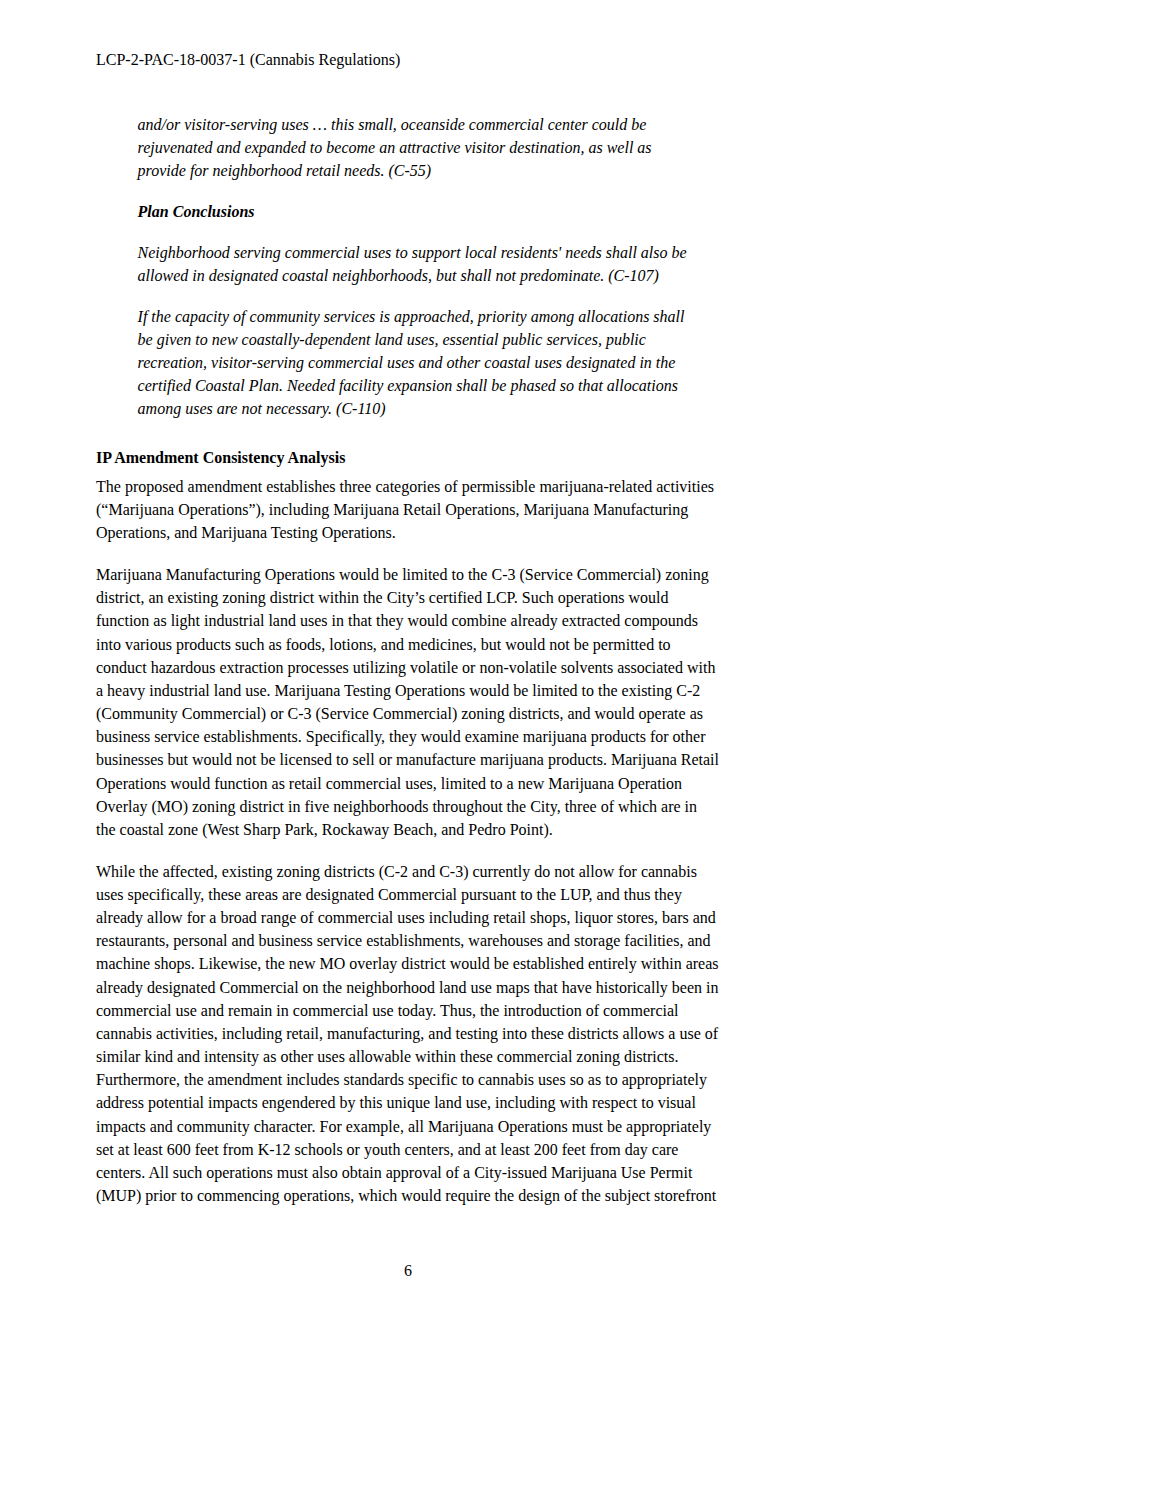LCP-2-PAC-18-0037-1 (Cannabis Regulations)
and/or visitor-serving uses … this small, oceanside commercial center could be rejuvenated and expanded to become an attractive visitor destination, as well as provide for neighborhood retail needs. (C-55)
Plan Conclusions
Neighborhood serving commercial uses to support local residents' needs shall also be allowed in designated coastal neighborhoods, but shall not predominate. (C-107)
If the capacity of community services is approached, priority among allocations shall be given to new coastally-dependent land uses, essential public services, public recreation, visitor-serving commercial uses and other coastal uses designated in the certified Coastal Plan. Needed facility expansion shall be phased so that allocations among uses are not necessary. (C-110)
IP Amendment Consistency Analysis
The proposed amendment establishes three categories of permissible marijuana-related activities (“Marijuana Operations”), including Marijuana Retail Operations, Marijuana Manufacturing Operations, and Marijuana Testing Operations.
Marijuana Manufacturing Operations would be limited to the C-3 (Service Commercial) zoning district, an existing zoning district within the City’s certified LCP. Such operations would function as light industrial land uses in that they would combine already extracted compounds into various products such as foods, lotions, and medicines, but would not be permitted to conduct hazardous extraction processes utilizing volatile or non-volatile solvents associated with a heavy industrial land use. Marijuana Testing Operations would be limited to the existing C-2 (Community Commercial) or C-3 (Service Commercial) zoning districts, and would operate as business service establishments. Specifically, they would examine marijuana products for other businesses but would not be licensed to sell or manufacture marijuana products. Marijuana Retail Operations would function as retail commercial uses, limited to a new Marijuana Operation Overlay (MO) zoning district in five neighborhoods throughout the City, three of which are in the coastal zone (West Sharp Park, Rockaway Beach, and Pedro Point).
While the affected, existing zoning districts (C-2 and C-3) currently do not allow for cannabis uses specifically, these areas are designated Commercial pursuant to the LUP, and thus they already allow for a broad range of commercial uses including retail shops, liquor stores, bars and restaurants, personal and business service establishments, warehouses and storage facilities, and machine shops. Likewise, the new MO overlay district would be established entirely within areas already designated Commercial on the neighborhood land use maps that have historically been in commercial use and remain in commercial use today. Thus, the introduction of commercial cannabis activities, including retail, manufacturing, and testing into these districts allows a use of similar kind and intensity as other uses allowable within these commercial zoning districts. Furthermore, the amendment includes standards specific to cannabis uses so as to appropriately address potential impacts engendered by this unique land use, including with respect to visual impacts and community character. For example, all Marijuana Operations must be appropriately set at least 600 feet from K-12 schools or youth centers, and at least 200 feet from day care centers. All such operations must also obtain approval of a City-issued Marijuana Use Permit (MUP) prior to commencing operations, which would require the design of the subject storefront
6